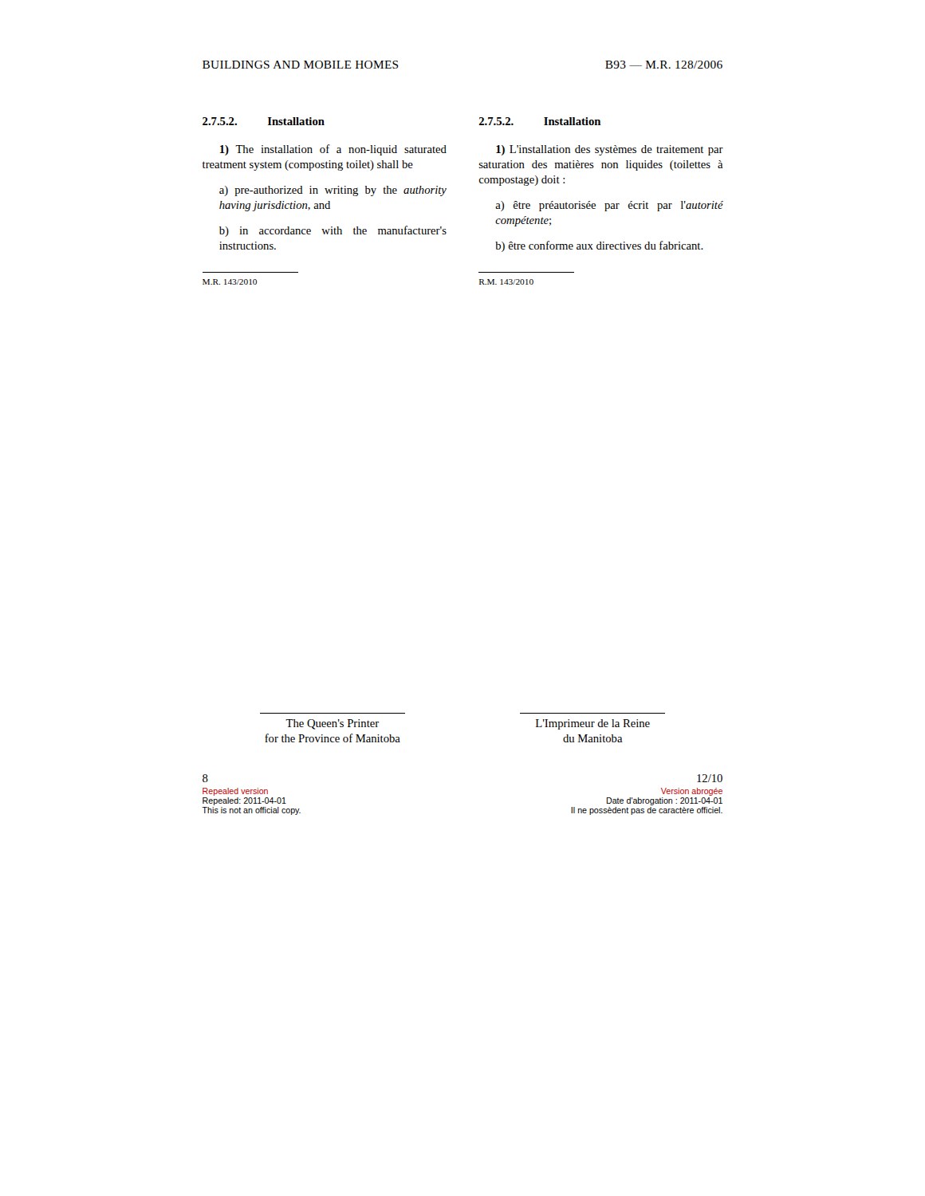BUILDINGS AND MOBILE HOMES
B93 — M.R. 128/2006
2.7.5.2. Installation
1) The installation of a non-liquid saturated treatment system (composting toilet) shall be
a) pre-authorized in writing by the authority having jurisdiction, and
b) in accordance with the manufacturer's instructions.
M.R. 143/2010
2.7.5.2. Installation
1) L'installation des systèmes de traitement par saturation des matières non liquides (toilettes à compostage) doit :
a) être préautorisée par écrit par l'autorité compétente;
b) être conforme aux directives du fabricant.
R.M. 143/2010
The Queen's Printer
for the Province of Manitoba
L'Imprimeur de la Reine
du Manitoba
8
12/10
Repealed version
Version abrogée
Repealed: 2011-04-01
Date d'abrogation : 2011-04-01
This is not an official copy.
Il ne possèdent pas de caractère officiel.